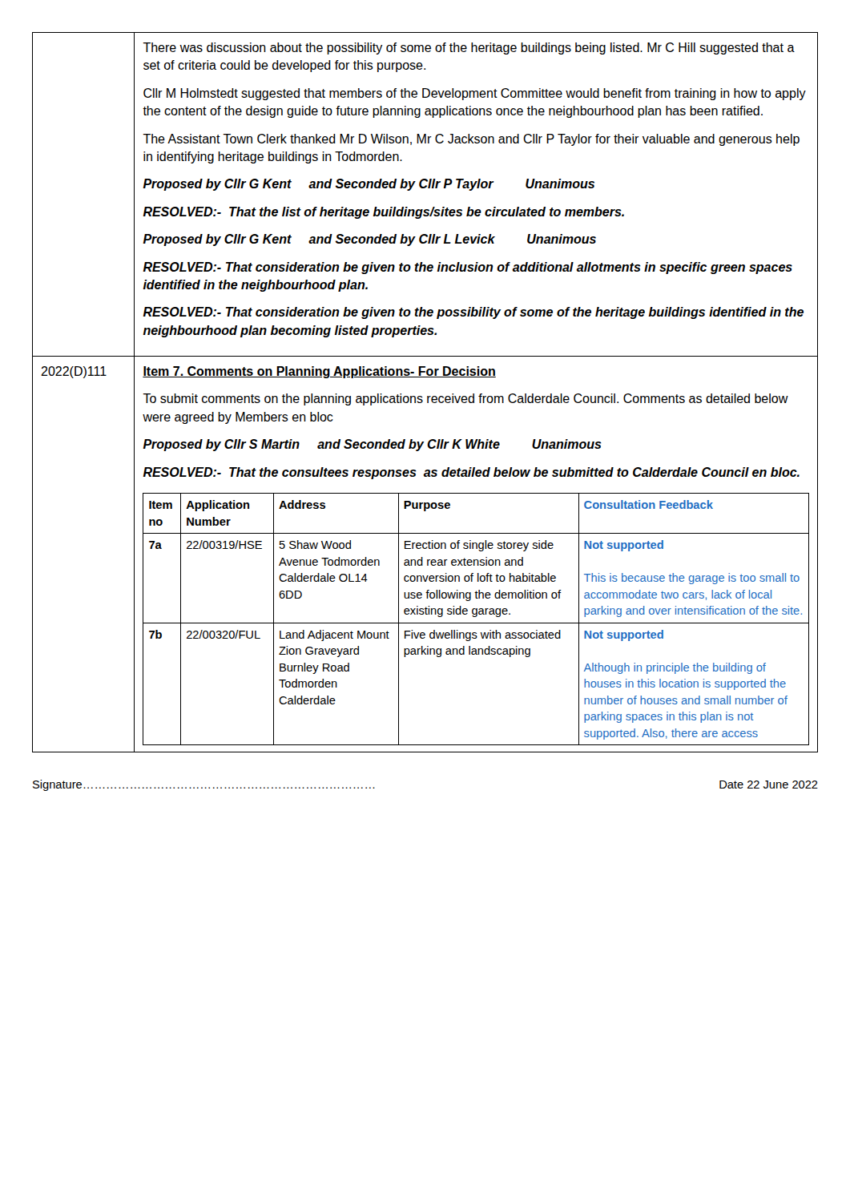| | There was discussion about the possibility of some of the heritage buildings being listed. Mr C Hill suggested that a set of criteria could be developed for this purpose. Cllr M Holmstedt suggested that members of the Development Committee would benefit from training in how to apply the content of the design guide to future planning applications once the neighbourhood plan has been ratified. The Assistant Town Clerk thanked Mr D Wilson, Mr C Jackson and Cllr P Taylor for their valuable and generous help in identifying heritage buildings in Todmorden. Proposed by Cllr G Kent and Seconded by Cllr P Taylor Unanimous RESOLVED:- That the list of heritage buildings/sites be circulated to members. Proposed by Cllr G Kent and Seconded by Cllr L Levick Unanimous RESOLVED:- That consideration be given to the inclusion of additional allotments in specific green spaces identified in the neighbourhood plan. RESOLVED:- That consideration be given to the possibility of some of the heritage buildings identified in the neighbourhood plan becoming listed properties. |
| 2022(D)111 | Item 7. Comments on Planning Applications- For Decision To submit comments on the planning applications received from Calderdale Council. Comments as detailed below were agreed by Members en bloc Proposed by Cllr S Martin and Seconded by Cllr K White Unanimous RESOLVED:- That the consultees responses as detailed below be submitted to Calderdale Council e n bloc. / Item no / Application Number / Address / Purpose / Consultation Feedback / / --- / --- / --- / --- / --- / / 7a / 22/00319/HSE / 5 Shaw Wood Avenue Todmorden Calderdale OL14 6DD / Erection of single storey side and rear extension and conversion of loft to habitable use following the demolition of existing side garage. / Not supported This is because the garage is too small to accommodate two cars, lack of local parking and over intensification of the site. / / 7b / 22/00320/FUL / Land Adjacent Mount Zion Graveyard Burnley Road Todmorden Calderdale / Five dwellings with associated parking and landscaping / Not supported Although in principle the building of houses in this location is supported the number of houses and small number of parking spaces in this plan is not supported. Also, there are access / |
Signature…………………………………………………………………
Date 22 June 2022